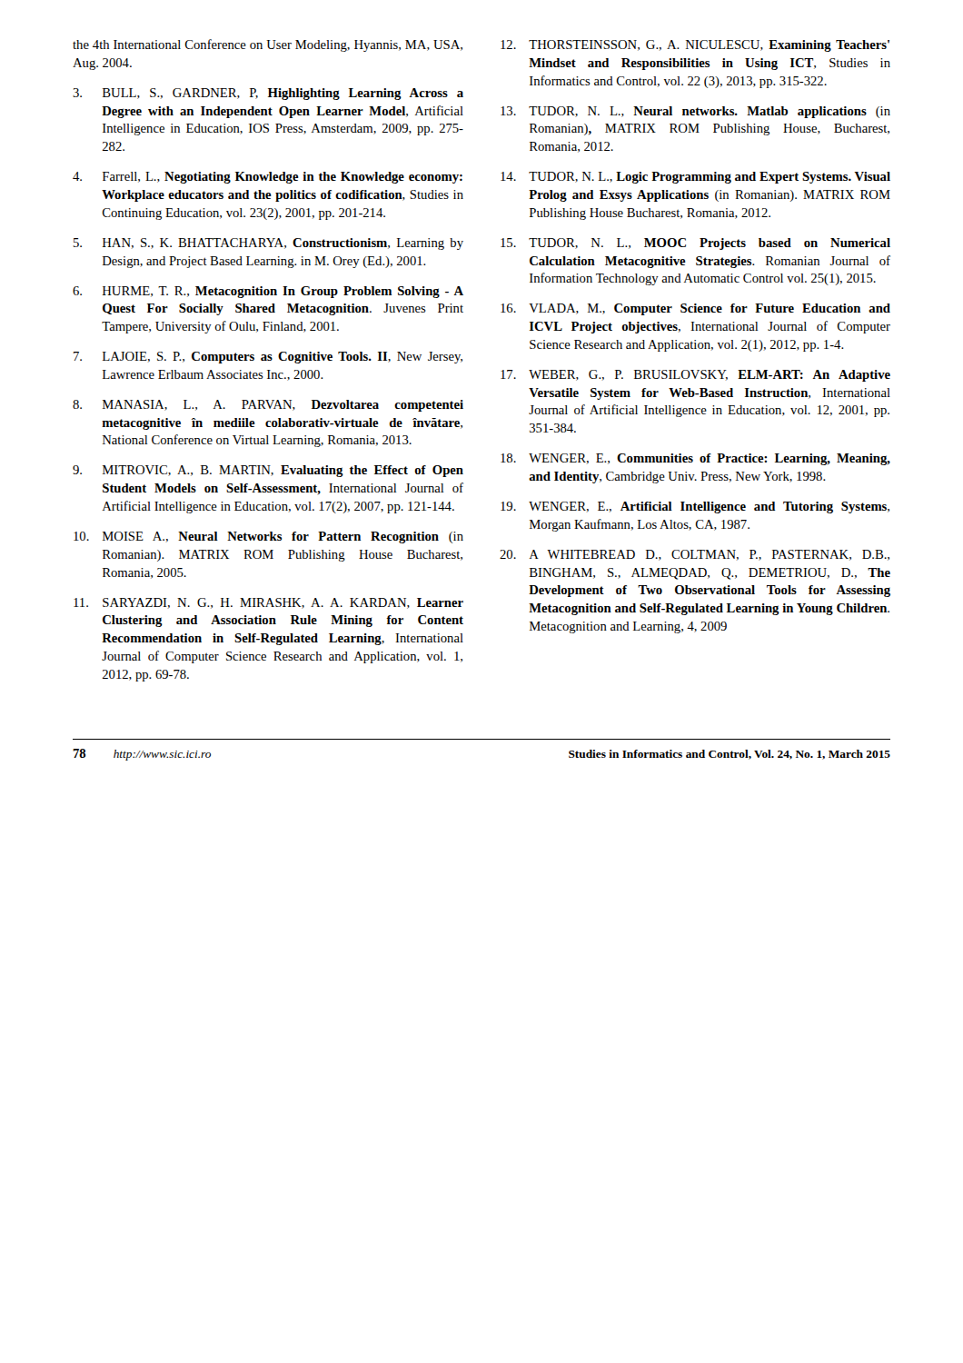the 4th International Conference on User Modeling, Hyannis, MA, USA, Aug. 2004.
BULL, S., GARDNER, P, Highlighting Learning Across a Degree with an Independent Open Learner Model, Artificial Intelligence in Education, IOS Press, Amsterdam, 2009, pp. 275-282.
Farrell, L., Negotiating Knowledge in the Knowledge economy: Workplace educators and the politics of codification, Studies in Continuing Education, vol. 23(2), 2001, pp. 201-214.
HAN, S., K. BHATTACHARYA, Constructionism, Learning by Design, and Project Based Learning. in M. Orey (Ed.), 2001.
HURME, T. R., Metacognition In Group Problem Solving - A Quest For Socially Shared Metacognition. Juvenes Print Tampere, University of Oulu, Finland, 2001.
LAJOIE, S. P., Computers as Cognitive Tools. II, New Jersey, Lawrence Erlbaum Associates Inc., 2000.
MANASIA, L., A. PARVAN, Dezvoltarea competentei metacognitive în mediile colaborativ-virtuale de învătare, National Conference on Virtual Learning, Romania, 2013.
MITROVIC, A., B. MARTIN, Evaluating the Effect of Open Student Models on Self-Assessment, International Journal of Artificial Intelligence in Education, vol. 17(2), 2007, pp. 121-144.
MOISE A., Neural Networks for Pattern Recognition (in Romanian). MATRIX ROM Publishing House Bucharest, Romania, 2005.
SARYAZDI, N. G., H. MIRASHK, A. A. KARDAN, Learner Clustering and Association Rule Mining for Content Recommendation in Self-Regulated Learning, International Journal of Computer Science Research and Application, vol. 1, 2012, pp. 69-78.
THORSTEINSSON, G., A. NICULESCU, Examining Teachers' Mindset and Responsibilities in Using ICT, Studies in Informatics and Control, vol. 22 (3), 2013, pp. 315-322.
TUDOR, N. L., Neural networks. Matlab applications (in Romanian), MATRIX ROM Publishing House, Bucharest, Romania, 2012.
TUDOR, N. L., Logic Programming and Expert Systems. Visual Prolog and Exsys Applications (in Romanian). MATRIX ROM Publishing House Bucharest, Romania, 2012.
TUDOR, N. L., MOOC Projects based on Numerical Calculation Metacognitive Strategies. Romanian Journal of Information Technology and Automatic Control vol. 25(1), 2015.
VLADA, M., Computer Science for Future Education and ICVL Project objectives, International Journal of Computer Science Research and Application, vol. 2(1), 2012, pp. 1-4.
WEBER, G., P. BRUSILOVSKY, ELM-ART: An Adaptive Versatile System for Web-Based Instruction, International Journal of Artificial Intelligence in Education, vol. 12, 2001, pp. 351-384.
WENGER, E., Communities of Practice: Learning, Meaning, and Identity, Cambridge Univ. Press, New York, 1998.
WENGER, E., Artificial Intelligence and Tutoring Systems, Morgan Kaufmann, Los Altos, CA, 1987.
A WHITEBREAD D., COLTMAN, P., PASTERNAK, D.B., BINGHAM, S., ALMEQDAD, Q., DEMETRIOU, D., The Development of Two Observational Tools for Assessing Metacognition and Self-Regulated Learning in Young Children. Metacognition and Learning, 4, 2009
78 http://www.sic.ici.ro Studies in Informatics and Control, Vol. 24, No. 1, March 2015